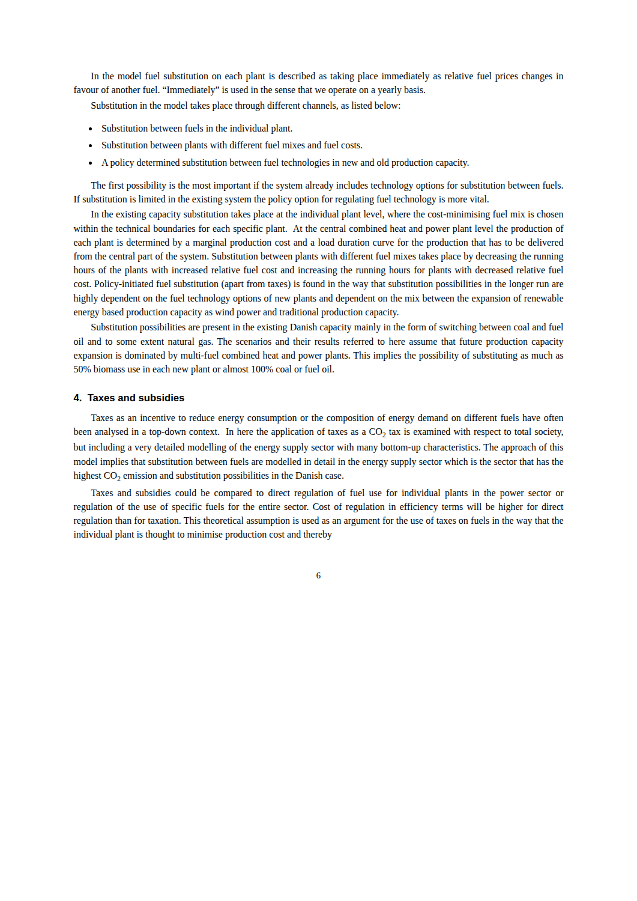In the model fuel substitution on each plant is described as taking place immediately as relative fuel prices changes in favour of another fuel. “Immediately” is used in the sense that we operate on a yearly basis.
Substitution in the model takes place through different channels, as listed below:
Substitution between fuels in the individual plant.
Substitution between plants with different fuel mixes and fuel costs.
A policy determined substitution between fuel technologies in new and old production capacity.
The first possibility is the most important if the system already includes technology options for substitution between fuels. If substitution is limited in the existing system the policy option for regulating fuel technology is more vital.
In the existing capacity substitution takes place at the individual plant level, where the cost-minimising fuel mix is chosen within the technical boundaries for each specific plant. At the central combined heat and power plant level the production of each plant is determined by a marginal production cost and a load duration curve for the production that has to be delivered from the central part of the system. Substitution between plants with different fuel mixes takes place by decreasing the running hours of the plants with increased relative fuel cost and increasing the running hours for plants with decreased relative fuel cost. Policy-initiated fuel substitution (apart from taxes) is found in the way that substitution possibilities in the longer run are highly dependent on the fuel technology options of new plants and dependent on the mix between the expansion of renewable energy based production capacity as wind power and traditional production capacity.
Substitution possibilities are present in the existing Danish capacity mainly in the form of switching between coal and fuel oil and to some extent natural gas. The scenarios and their results referred to here assume that future production capacity expansion is dominated by multi-fuel combined heat and power plants. This implies the possibility of substituting as much as 50% biomass use in each new plant or almost 100% coal or fuel oil.
4. Taxes and subsidies
Taxes as an incentive to reduce energy consumption or the composition of energy demand on different fuels have often been analysed in a top-down context. In here the application of taxes as a CO2 tax is examined with respect to total society, but including a very detailed modelling of the energy supply sector with many bottom-up characteristics. The approach of this model implies that substitution between fuels are modelled in detail in the energy supply sector which is the sector that has the highest CO2 emission and substitution possibilities in the Danish case.
Taxes and subsidies could be compared to direct regulation of fuel use for individual plants in the power sector or regulation of the use of specific fuels for the entire sector. Cost of regulation in efficiency terms will be higher for direct regulation than for taxation. This theoretical assumption is used as an argument for the use of taxes on fuels in the way that the individual plant is thought to minimise production cost and thereby
6